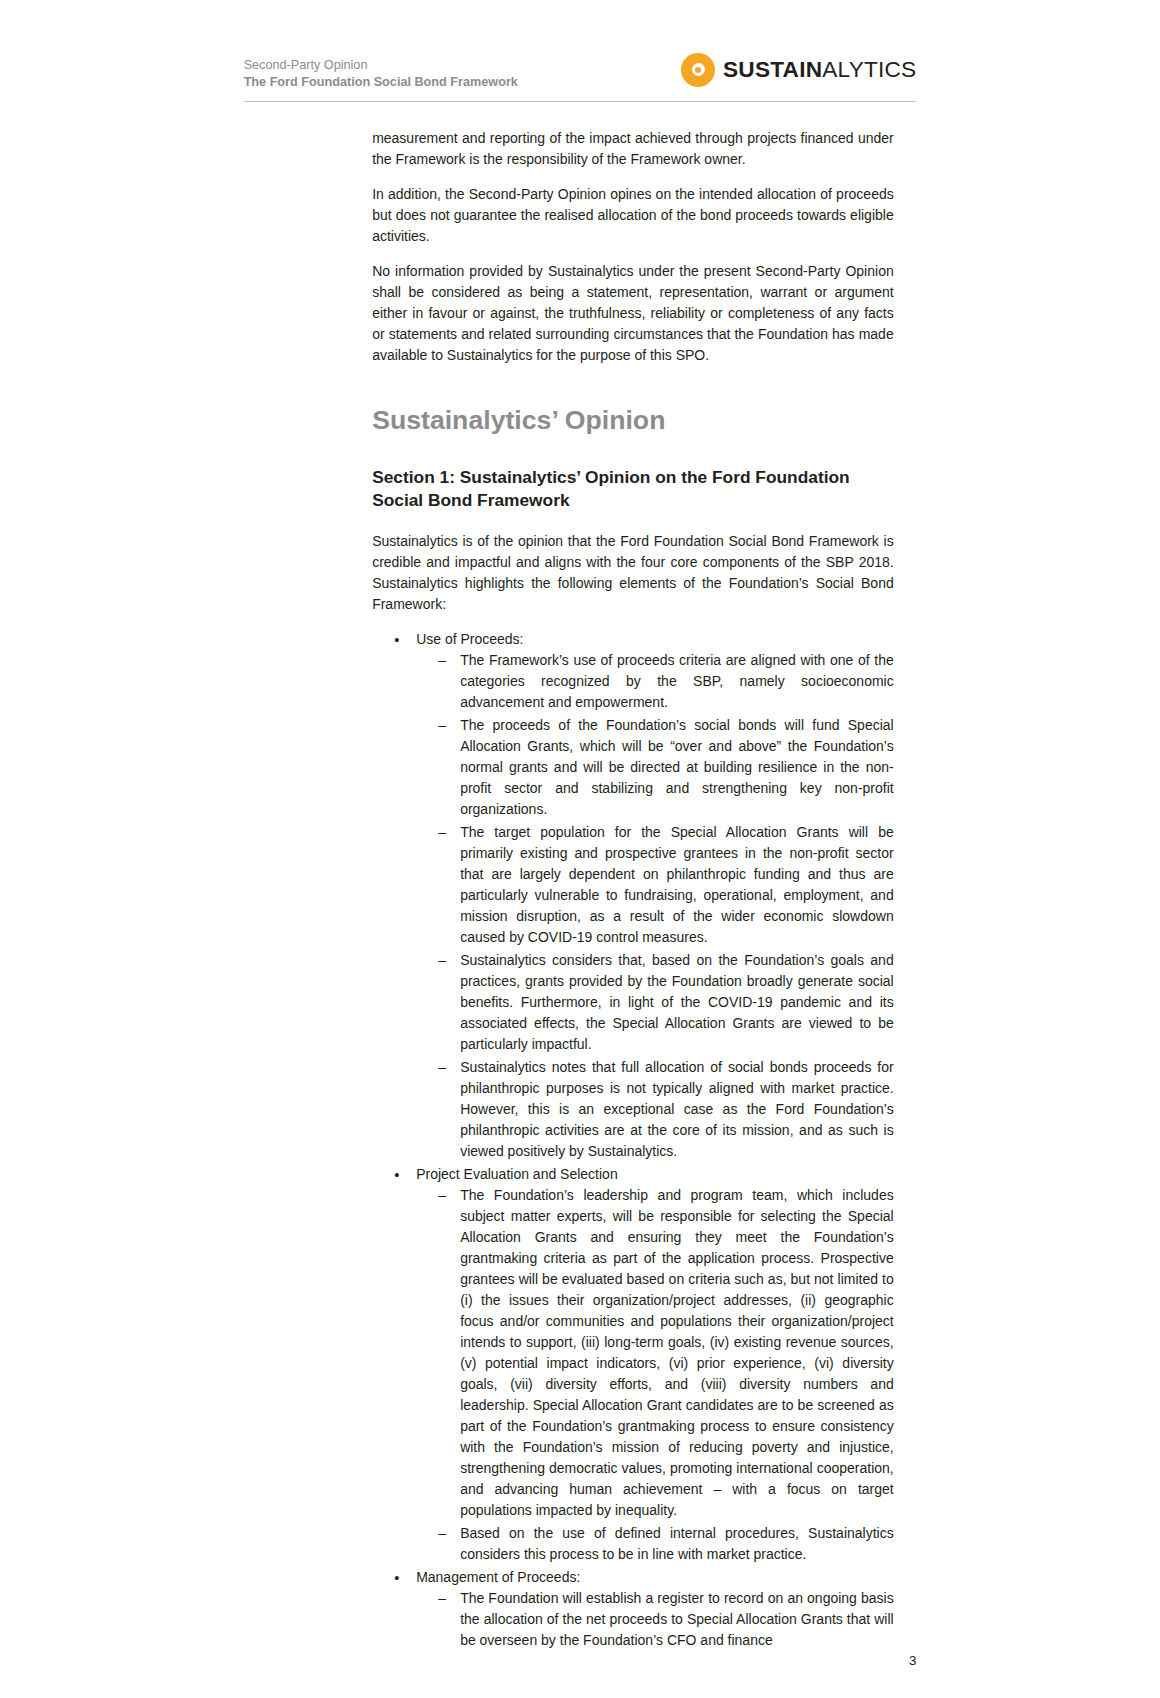Second-Party Opinion
The Ford Foundation Social Bond Framework
SUSTAINALYTICS
measurement and reporting of the impact achieved through projects financed under the Framework is the responsibility of the Framework owner.
In addition, the Second-Party Opinion opines on the intended allocation of proceeds but does not guarantee the realised allocation of the bond proceeds towards eligible activities.
No information provided by Sustainalytics under the present Second-Party Opinion shall be considered as being a statement, representation, warrant or argument either in favour or against, the truthfulness, reliability or completeness of any facts or statements and related surrounding circumstances that the Foundation has made available to Sustainalytics for the purpose of this SPO.
Sustainalytics’ Opinion
Section 1: Sustainalytics’ Opinion on the Ford Foundation Social Bond Framework
Sustainalytics is of the opinion that the Ford Foundation Social Bond Framework is credible and impactful and aligns with the four core components of the SBP 2018. Sustainalytics highlights the following elements of the Foundation’s Social Bond Framework:
Use of Proceeds:
The Framework’s use of proceeds criteria are aligned with one of the categories recognized by the SBP, namely socioeconomic advancement and empowerment.
The proceeds of the Foundation’s social bonds will fund Special Allocation Grants, which will be “over and above” the Foundation’s normal grants and will be directed at building resilience in the non-profit sector and stabilizing and strengthening key non-profit organizations.
The target population for the Special Allocation Grants will be primarily existing and prospective grantees in the non-profit sector that are largely dependent on philanthropic funding and thus are particularly vulnerable to fundraising, operational, employment, and mission disruption, as a result of the wider economic slowdown caused by COVID-19 control measures.
Sustainalytics considers that, based on the Foundation’s goals and practices, grants provided by the Foundation broadly generate social benefits. Furthermore, in light of the COVID-19 pandemic and its associated effects, the Special Allocation Grants are viewed to be particularly impactful.
Sustainalytics notes that full allocation of social bonds proceeds for philanthropic purposes is not typically aligned with market practice. However, this is an exceptional case as the Ford Foundation’s philanthropic activities are at the core of its mission, and as such is viewed positively by Sustainalytics.
Project Evaluation and Selection
The Foundation’s leadership and program team, which includes subject matter experts, will be responsible for selecting the Special Allocation Grants and ensuring they meet the Foundation’s grantmaking criteria as part of the application process. Prospective grantees will be evaluated based on criteria such as, but not limited to (i) the issues their organization/project addresses, (ii) geographic focus and/or communities and populations their organization/project intends to support, (iii) long-term goals, (iv) existing revenue sources, (v) potential impact indicators, (vi) prior experience, (vi) diversity goals, (vii) diversity efforts, and (viii) diversity numbers and leadership. Special Allocation Grant candidates are to be screened as part of the Foundation’s grantmaking process to ensure consistency with the Foundation’s mission of reducing poverty and injustice, strengthening democratic values, promoting international cooperation, and advancing human achievement – with a focus on target populations impacted by inequality.
Based on the use of defined internal procedures, Sustainalytics considers this process to be in line with market practice.
Management of Proceeds:
The Foundation will establish a register to record on an ongoing basis the allocation of the net proceeds to Special Allocation Grants that will be overseen by the Foundation’s CFO and finance
3